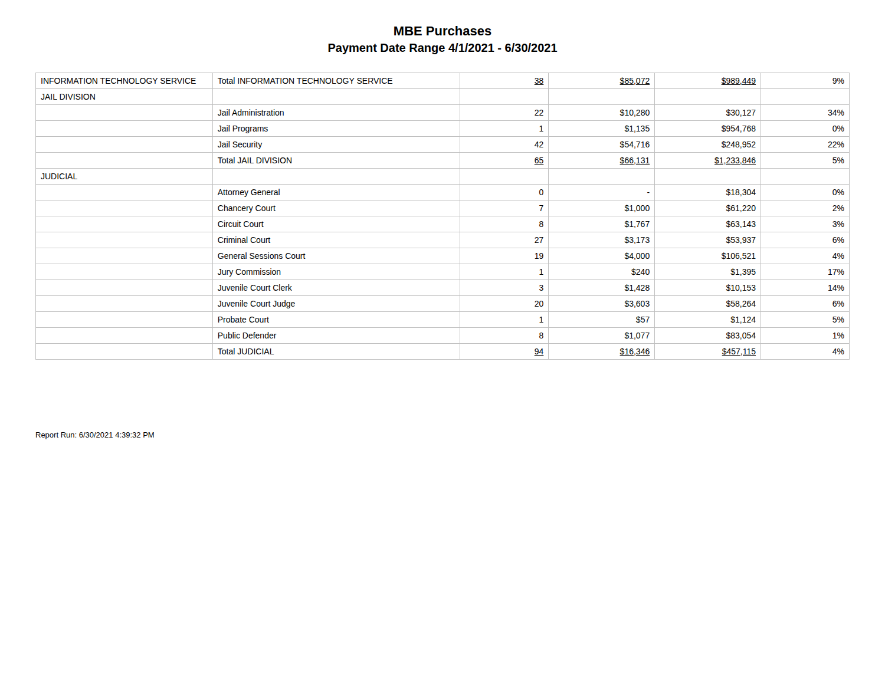MBE Purchases
Payment Date Range 4/1/2021 - 6/30/2021
| INFORMATION TECHNOLOGY SERVICE | Total INFORMATION TECHNOLOGY SERVICE | 38 | $85,072 | $989,449 | 9% |
| JAIL DIVISION | | | | | |
| | Jail Administration | 22 | $10,280 | $30,127 | 34% |
| | Jail Programs | 1 | $1,135 | $954,768 | 0% |
| | Jail Security | 42 | $54,716 | $248,952 | 22% |
| | Total JAIL DIVISION | 65 | $66,131 | $1,233,846 | 5% |
| JUDICIAL | | | | | |
| | Attorney General | 0 | - | $18,304 | 0% |
| | Chancery Court | 7 | $1,000 | $61,220 | 2% |
| | Circuit Court | 8 | $1,767 | $63,143 | 3% |
| | Criminal Court | 27 | $3,173 | $53,937 | 6% |
| | General Sessions Court | 19 | $4,000 | $106,521 | 4% |
| | Jury Commission | 1 | $240 | $1,395 | 17% |
| | Juvenile Court Clerk | 3 | $1,428 | $10,153 | 14% |
| | Juvenile Court Judge | 20 | $3,603 | $58,264 | 6% |
| | Probate Court | 1 | $57 | $1,124 | 5% |
| | Public Defender | 8 | $1,077 | $83,054 | 1% |
| | Total JUDICIAL | 94 | $16,346 | $457,115 | 4% |
Report Run: 6/30/2021 4:39:32 PM